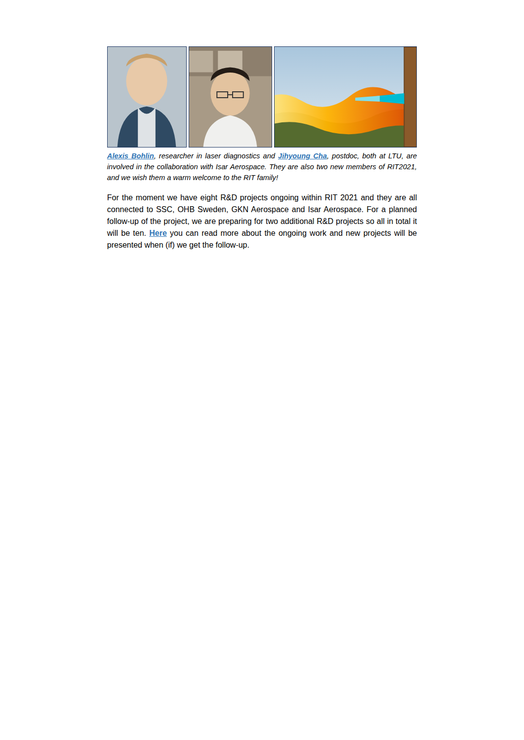Alexis Bohlin, researcher in laser diagnostics and Jihyoung Cha, postdoc, both at LTU, are involved in the collaboration with Isar Aerospace. They are also two new members of RIT2021, and we wish them a warm welcome to the RIT family!
For the moment we have eight R&D projects ongoing within RIT 2021 and they are all connected to SSC, OHB Sweden, GKN Aerospace and Isar Aerospace. For a planned follow-up of the project, we are preparing for two additional R&D projects so all in total it will be ten. Here you can read more about the ongoing work and new projects will be presented when (if) we get the follow-up.